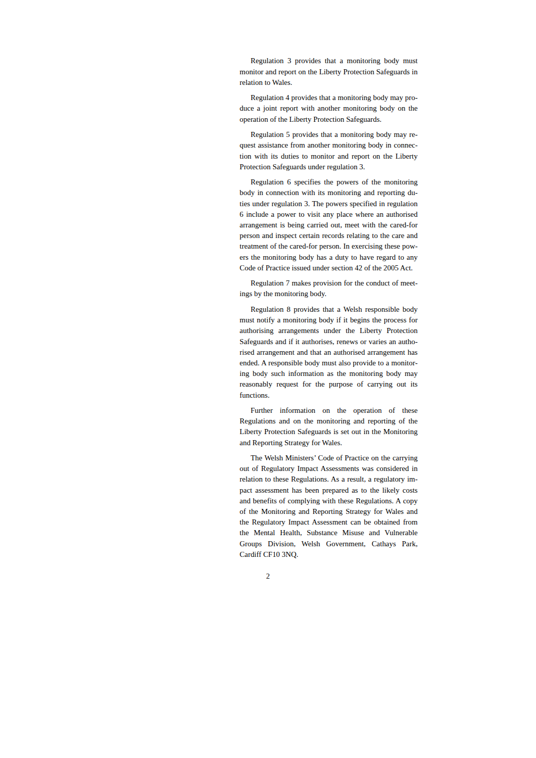Regulation 3 provides that a monitoring body must monitor and report on the Liberty Protection Safeguards in relation to Wales.
Regulation 4 provides that a monitoring body may produce a joint report with another monitoring body on the operation of the Liberty Protection Safeguards.
Regulation 5 provides that a monitoring body may request assistance from another monitoring body in connection with its duties to monitor and report on the Liberty Protection Safeguards under regulation 3.
Regulation 6 specifies the powers of the monitoring body in connection with its monitoring and reporting duties under regulation 3. The powers specified in regulation 6 include a power to visit any place where an authorised arrangement is being carried out, meet with the cared-for person and inspect certain records relating to the care and treatment of the cared-for person. In exercising these powers the monitoring body has a duty to have regard to any Code of Practice issued under section 42 of the 2005 Act.
Regulation 7 makes provision for the conduct of meetings by the monitoring body.
Regulation 8 provides that a Welsh responsible body must notify a monitoring body if it begins the process for authorising arrangements under the Liberty Protection Safeguards and if it authorises, renews or varies an authorised arrangement and that an authorised arrangement has ended. A responsible body must also provide to a monitoring body such information as the monitoring body may reasonably request for the purpose of carrying out its functions.
Further information on the operation of these Regulations and on the monitoring and reporting of the Liberty Protection Safeguards is set out in the Monitoring and Reporting Strategy for Wales.
The Welsh Ministers’ Code of Practice on the carrying out of Regulatory Impact Assessments was considered in relation to these Regulations. As a result, a regulatory impact assessment has been prepared as to the likely costs and benefits of complying with these Regulations. A copy of the Monitoring and Reporting Strategy for Wales and the Regulatory Impact Assessment can be obtained from the Mental Health, Substance Misuse and Vulnerable Groups Division, Welsh Government, Cathays Park, Cardiff CF10 3NQ.
2